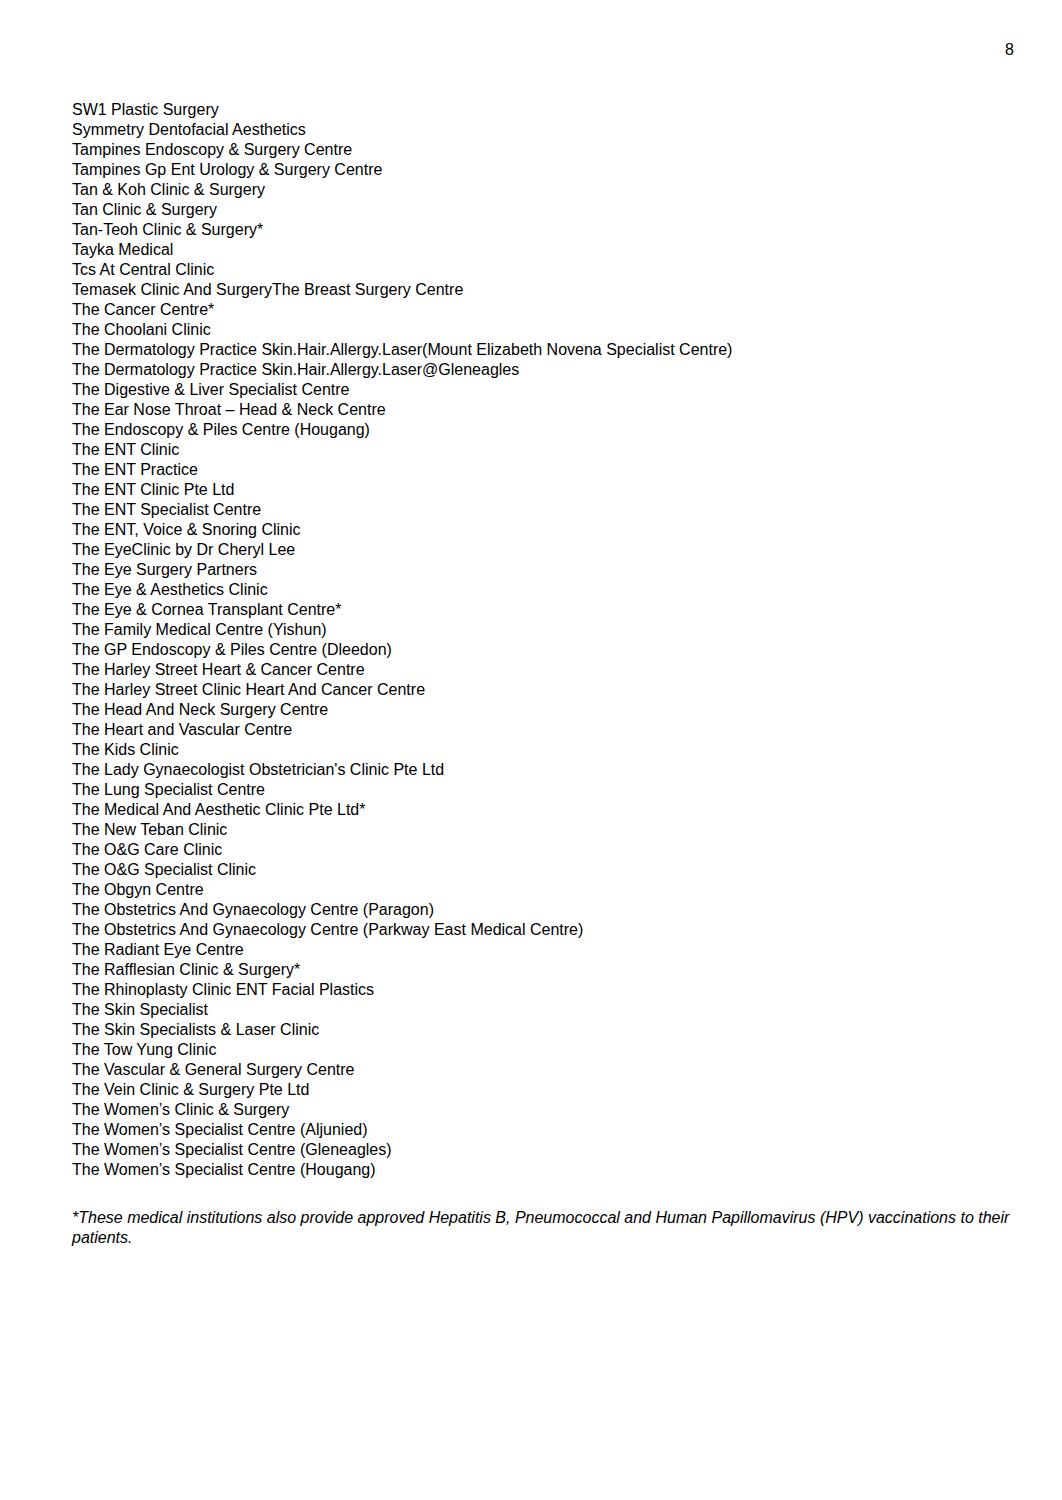8
SW1 Plastic Surgery
Symmetry Dentofacial Aesthetics
Tampines Endoscopy & Surgery Centre
Tampines Gp Ent Urology & Surgery Centre
Tan & Koh Clinic & Surgery
Tan Clinic & Surgery
Tan-Teoh Clinic & Surgery*
Tayka Medical
Tcs At Central Clinic
Temasek Clinic And SurgeryThe Breast Surgery Centre
The Cancer Centre*
The Choolani Clinic
The Dermatology Practice Skin.Hair.Allergy.Laser(Mount Elizabeth Novena Specialist Centre)
The Dermatology Practice Skin.Hair.Allergy.Laser@Gleneagles
The Digestive & Liver Specialist Centre
The Ear Nose Throat – Head & Neck Centre
The Endoscopy & Piles Centre (Hougang)
The ENT Clinic
The ENT Practice
The ENT Clinic Pte Ltd
The ENT Specialist Centre
The ENT, Voice & Snoring Clinic
The EyeClinic by Dr Cheryl Lee
The Eye Surgery Partners
The Eye & Aesthetics Clinic
The Eye & Cornea Transplant Centre*
The Family Medical Centre (Yishun)
The GP Endoscopy & Piles Centre (Dleedon)
The Harley Street Heart & Cancer Centre
The Harley Street Clinic Heart And Cancer Centre
The Head And Neck Surgery Centre
The Heart and Vascular Centre
The Kids Clinic
The Lady Gynaecologist Obstetrician's Clinic Pte Ltd
The Lung Specialist Centre
The Medical And Aesthetic Clinic Pte Ltd*
The New Teban Clinic
The O&G Care Clinic
The O&G Specialist Clinic
The Obgyn Centre
The Obstetrics And Gynaecology Centre (Paragon)
The Obstetrics And Gynaecology Centre (Parkway East Medical Centre)
The Radiant Eye Centre
The Rafflesian Clinic & Surgery*
The Rhinoplasty Clinic ENT Facial Plastics
The Skin Specialist
The Skin Specialists & Laser Clinic
The Tow Yung Clinic
The Vascular & General Surgery Centre
The Vein Clinic & Surgery Pte Ltd
The Women’s Clinic & Surgery
The Women’s Specialist Centre (Aljunied)
The Women’s Specialist Centre (Gleneagles)
The Women’s Specialist Centre (Hougang)
*These medical institutions also provide approved Hepatitis B, Pneumococcal and Human Papillomavirus (HPV) vaccinations to their patients.